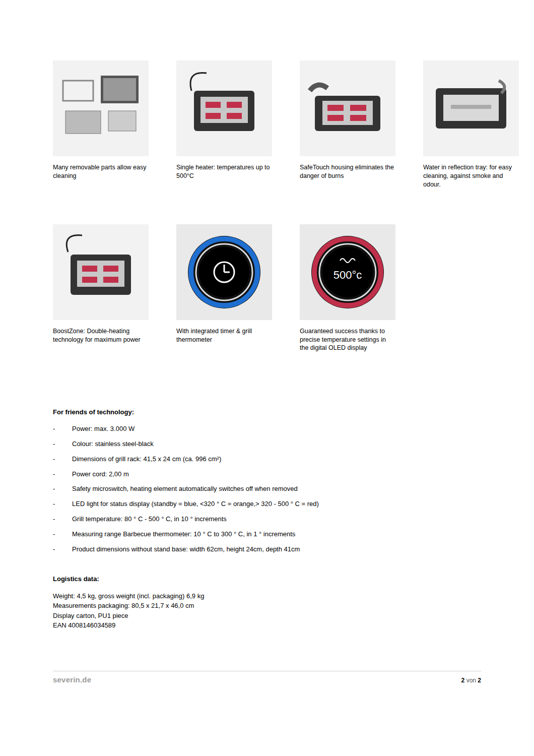Many removable parts allow easy cleaning
Single heater: temperatures up to 500°C
SafeTouch housing eliminates the danger of burns
Water in reflection tray: for easy cleaning, against smoke and odour.
BoostZone: Double-heating technology for maximum power
With integrated timer & grill thermometer
Guaranteed success thanks to precise temperature settings in the digital OLED display
For friends of technology:
Power: max. 3.000 W
Colour: stainless steel-black
Dimensions of grill rack: 41,5 x 24 cm (ca. 996 cm²)
Power cord: 2,00 m
Safety microswitch, heating element automatically switches off when removed
LED light for status display (standby = blue, <320 ° C = orange,> 320 - 500 ° C = red)
Grill temperature: 80 ° C - 500 ° C, in 10 ° increments
Measuring range Barbecue thermometer: 10 ° C to 300 ° C, in 1 ° increments
Product dimensions without stand base: width 62cm, height 24cm, depth 41cm
Logistics data:
Weight: 4,5 kg, gross weight (incl. packaging) 6,9 kg
Measurements packaging: 80,5 x 21,7 x 46,0 cm
Display carton, PU1 piece
EAN 4008146034589
severin.de
2 von 2